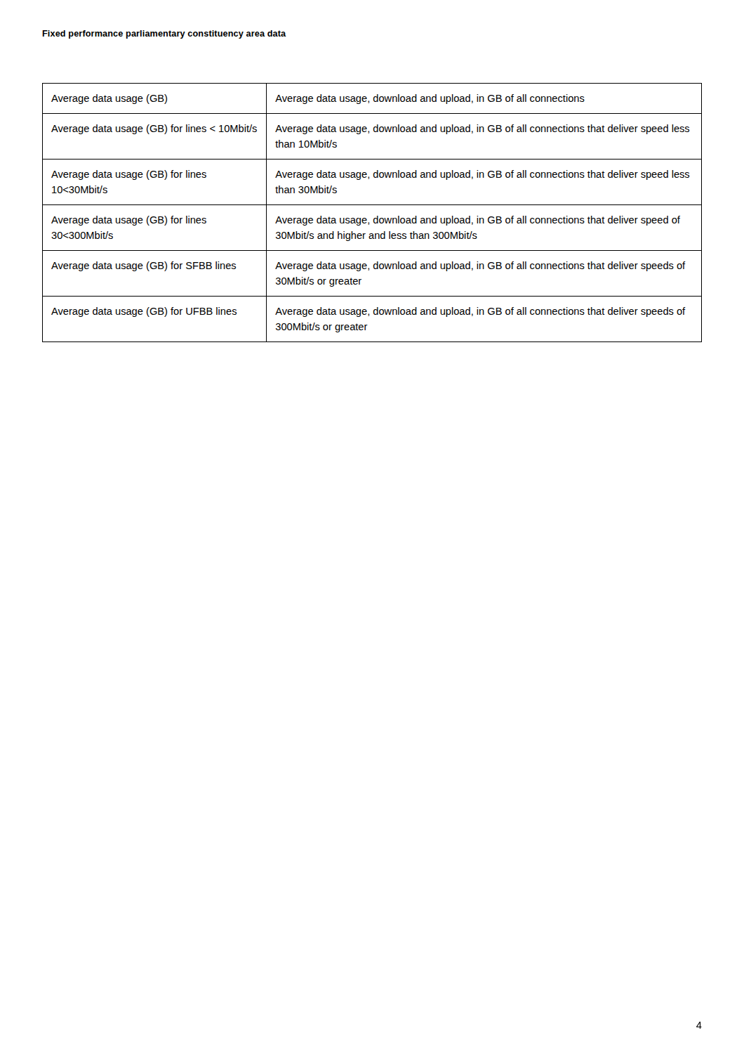Fixed performance parliamentary constituency area data
| Average data usage (GB) | Average data usage, download and upload, in GB of all connections |
| Average data usage (GB) for lines < 10Mbit/s | Average data usage, download and upload, in GB of all connections that deliver speed less than 10Mbit/s |
| Average data usage (GB) for lines 10<30Mbit/s | Average data usage, download and upload, in GB of all connections that deliver speed less than 30Mbit/s |
| Average data usage (GB) for lines 30<300Mbit/s | Average data usage, download and upload, in GB of all connections that deliver speed of 30Mbit/s and higher and less than 300Mbit/s |
| Average data usage (GB) for SFBB lines | Average data usage, download and upload, in GB of all connections that deliver speeds of 30Mbit/s or greater |
| Average data usage (GB) for UFBB lines | Average data usage, download and upload, in GB of all connections that deliver speeds of 300Mbit/s or greater |
4